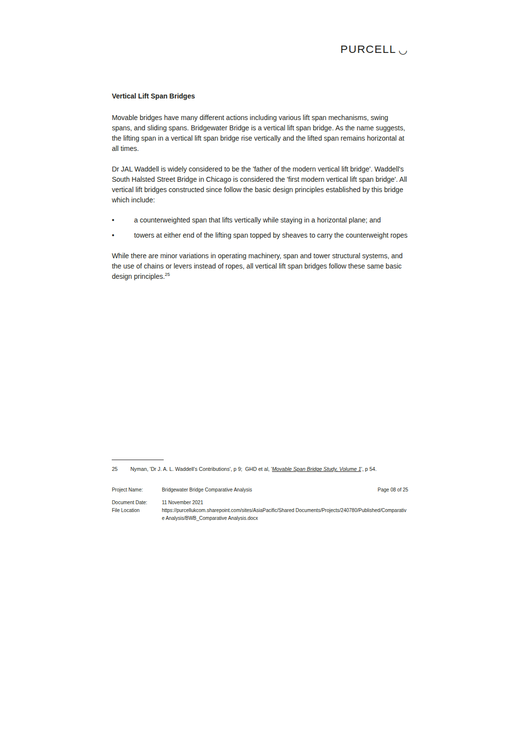PURCELL◡
Vertical Lift Span Bridges
Movable bridges have many different actions including various lift span mechanisms, swing spans, and sliding spans. Bridgewater Bridge is a vertical lift span bridge. As the name suggests, the lifting span in a vertical lift span bridge rise vertically and the lifted span remains horizontal at all times.
Dr JAL Waddell is widely considered to be the 'father of the modern vertical lift bridge'. Waddell's South Halsted Street Bridge in Chicago is considered the 'first modern vertical lift span bridge'. All vertical lift bridges constructed since follow the basic design principles established by this bridge which include:
a counterweighted span that lifts vertically while staying in a horizontal plane; and
towers at either end of the lifting span topped by sheaves to carry the counterweight ropes
While there are minor variations in operating machinery, span and tower structural systems, and the use of chains or levers instead of ropes, all vertical lift span bridges follow these same basic design principles.25
25 Nyman, 'Dr J. A. L. Waddell's Contributions', p 9; GHD et al, 'Movable Span Bridge Study, Volume 1', p 54.
Project Name: Bridgewater Bridge Comparative Analysis
Page 08 of 25
Document Date: 11 November 2021
File Location https://purcellukcom.sharepoint.com/sites/AsiaPacific/Shared Documents/Projects/240780/Published/Comparative Analysis/BWB_Comparative Analysis.docx